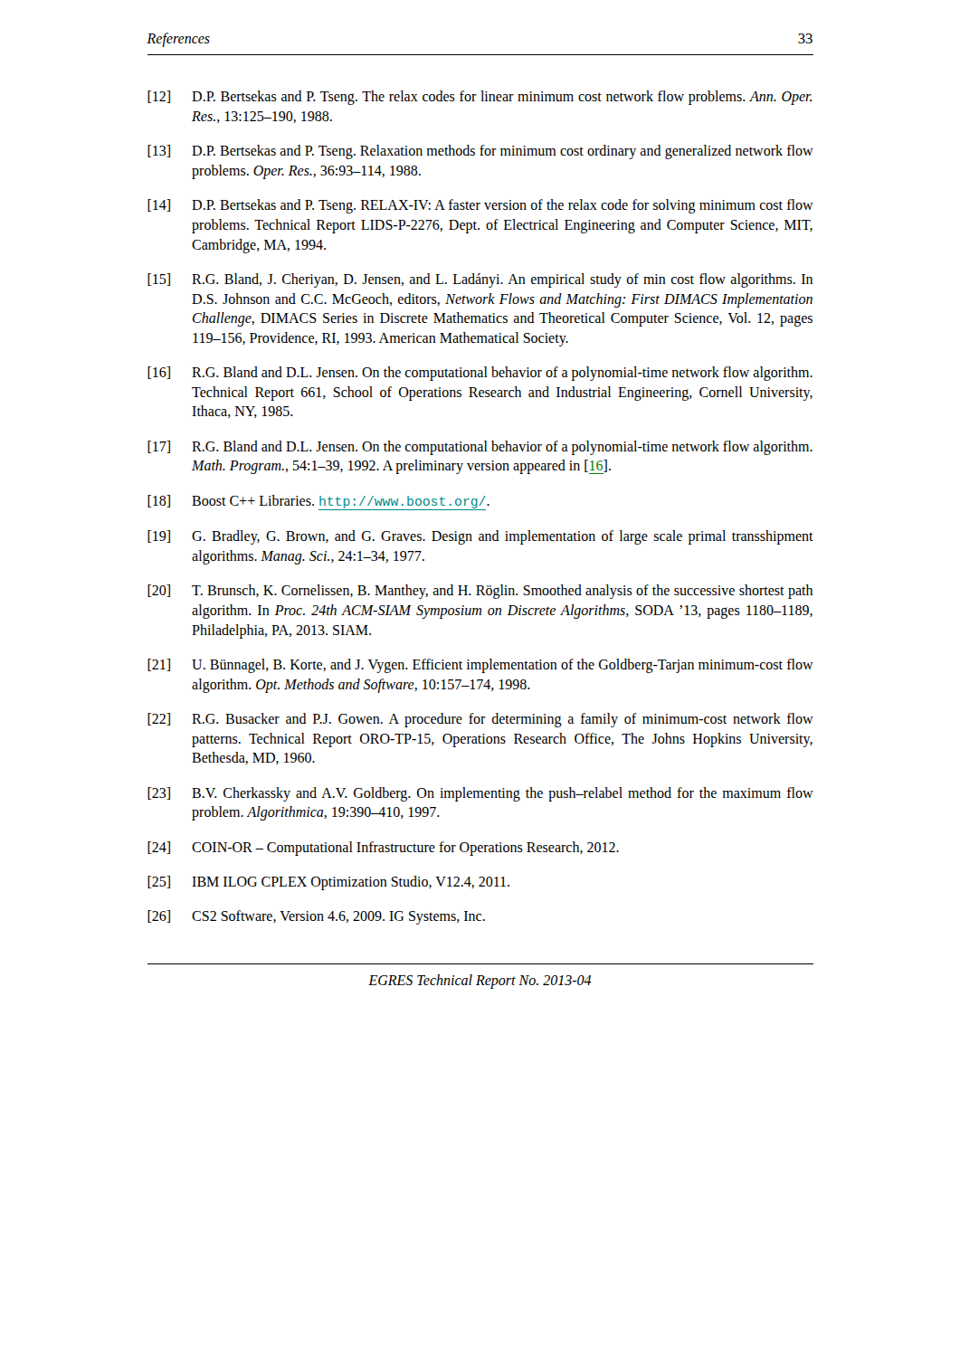References 33
[12] D.P. Bertsekas and P. Tseng. The relax codes for linear minimum cost network flow problems. Ann. Oper. Res., 13:125–190, 1988.
[13] D.P. Bertsekas and P. Tseng. Relaxation methods for minimum cost ordinary and generalized network flow problems. Oper. Res., 36:93–114, 1988.
[14] D.P. Bertsekas and P. Tseng. RELAX-IV: A faster version of the relax code for solving minimum cost flow problems. Technical Report LIDS-P-2276, Dept. of Electrical Engineering and Computer Science, MIT, Cambridge, MA, 1994.
[15] R.G. Bland, J. Cheriyan, D. Jensen, and L. Ladányi. An empirical study of min cost flow algorithms. In D.S. Johnson and C.C. McGeoch, editors, Network Flows and Matching: First DIMACS Implementation Challenge, DIMACS Series in Discrete Mathematics and Theoretical Computer Science, Vol. 12, pages 119–156, Providence, RI, 1993. American Mathematical Society.
[16] R.G. Bland and D.L. Jensen. On the computational behavior of a polynomial-time network flow algorithm. Technical Report 661, School of Operations Research and Industrial Engineering, Cornell University, Ithaca, NY, 1985.
[17] R.G. Bland and D.L. Jensen. On the computational behavior of a polynomial-time network flow algorithm. Math. Program., 54:1–39, 1992. A preliminary version appeared in [16].
[18] Boost C++ Libraries. http://www.boost.org/.
[19] G. Bradley, G. Brown, and G. Graves. Design and implementation of large scale primal transshipment algorithms. Manag. Sci., 24:1–34, 1977.
[20] T. Brunsch, K. Cornelissen, B. Manthey, and H. Röglin. Smoothed analysis of the successive shortest path algorithm. In Proc. 24th ACM-SIAM Symposium on Discrete Algorithms, SODA ’13, pages 1180–1189, Philadelphia, PA, 2013. SIAM.
[21] U. Bünnagel, B. Korte, and J. Vygen. Efficient implementation of the Goldberg-Tarjan minimum-cost flow algorithm. Opt. Methods and Software, 10:157–174, 1998.
[22] R.G. Busacker and P.J. Gowen. A procedure for determining a family of minimum-cost network flow patterns. Technical Report ORO-TP-15, Operations Research Office, The Johns Hopkins University, Bethesda, MD, 1960.
[23] B.V. Cherkassky and A.V. Goldberg. On implementing the push–relabel method for the maximum flow problem. Algorithmica, 19:390–410, 1997.
[24] COIN-OR – Computational Infrastructure for Operations Research, 2012.
[25] IBM ILOG CPLEX Optimization Studio, V12.4, 2011.
[26] CS2 Software, Version 4.6, 2009. IG Systems, Inc.
EGRES Technical Report No. 2013-04